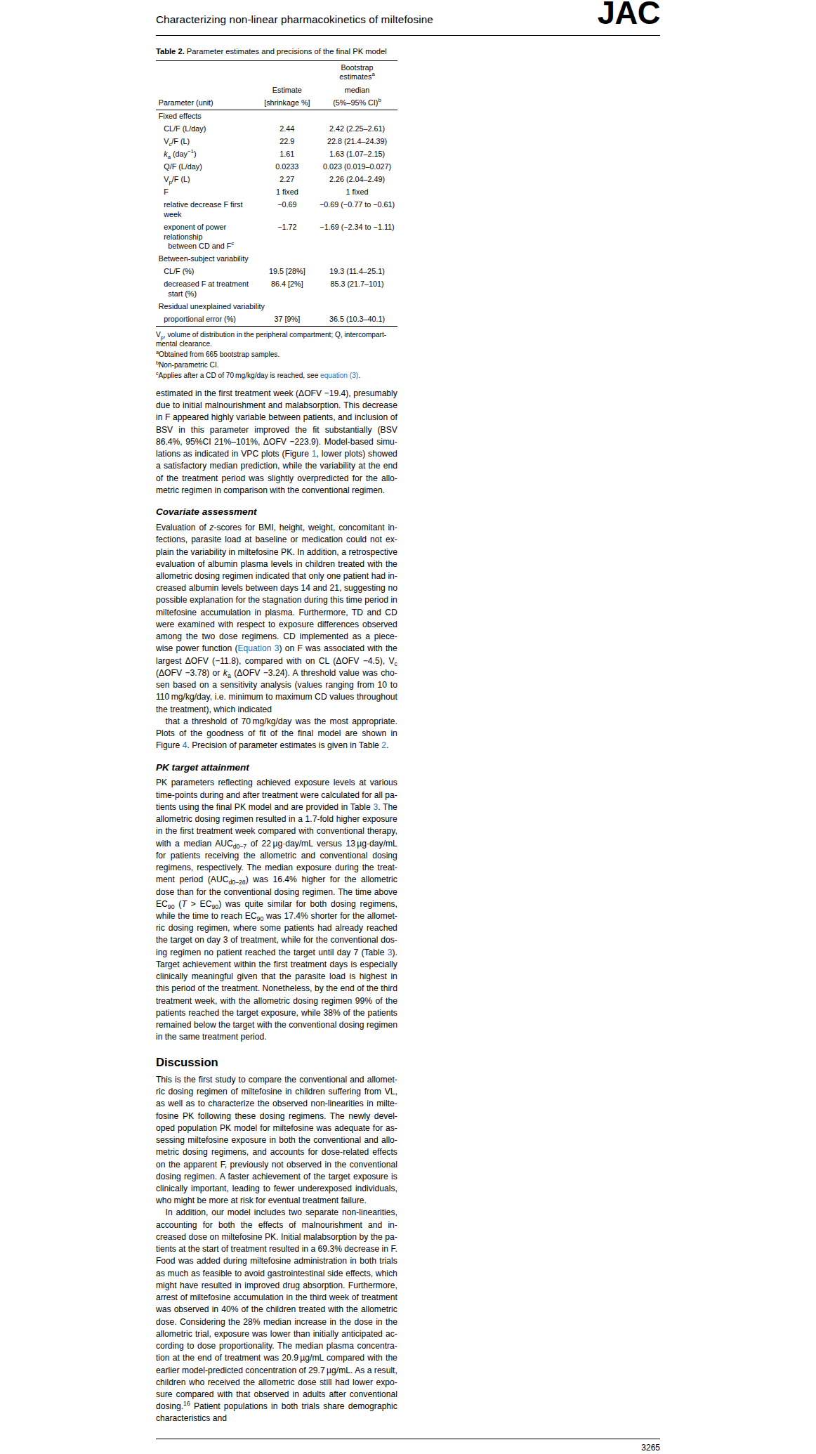Characterizing non-linear pharmacokinetics of miltefosine
JAC
Table 2. Parameter estimates and precisions of the final PK model
| | | Bootstrap estimates a |
| --- | --- | --- |
| | Estimate | median |
| Parameter (unit) | [shrinkage %] | (5%–95% CI) b |
| Fixed effects |
| CL/F (L/day) | 2.44 | 2.42 (2.25–2.61) |
| V c /F (L) | 22.9 | 22.8 (21.4–24.39) |
| k a (day −1 ) | 1.61 | 1.63 (1.07–2.15) |
| Q/F (L/day) | 0.0233 | 0.023 (0.019–0.027) |
| V p /F (L) | 2.27 | 2.26 (2.04–2.49) |
| F | 1 fixed | 1 fixed |
| relative decrease F first week | −0.69 | −0.69 (−0.77 to −0.61) |
| exponent of power relationship between CD and F c | −1.72 | −1.69 (−2.34 to −1.11) |
| Between-subject variability |
| CL/F (%) | 19.5 [28%] | 19.3 (11.4–25.1) |
| decreased F at treatment start (%) | 86.4 [2%] | 85.3 (21.7–101) |
| Residual unexplained variability |
| proportional error (%) | 37 [9%] | 36.5 (10.3–40.1) |
Vp, volume of distribution in the peripheral compartment; Q, intercompartmental clearance.
aObtained from 665 bootstrap samples.
bNon-parametric CI.
cApplies after a CD of 70 mg/kg/day is reached, see equation (3).
estimated in the first treatment week (ΔOFV −19.4), presumably due to initial malnourishment and malabsorption. This decrease in F appeared highly variable between patients, and inclusion of BSV in this parameter improved the fit substantially (BSV 86.4%, 95%CI 21%–101%, ΔOFV −223.9). Model-based simulations as indicated in VPC plots (Figure 1, lower plots) showed a satisfactory median prediction, while the variability at the end of the treatment period was slightly overpredicted for the allometric regimen in comparison with the conventional regimen.
Covariate assessment
Evaluation of z-scores for BMI, height, weight, concomitant infections, parasite load at baseline or medication could not explain the variability in miltefosine PK. In addition, a retrospective evaluation of albumin plasma levels in children treated with the allometric dosing regimen indicated that only one patient had increased albumin levels between days 14 and 21, suggesting no possible explanation for the stagnation during this time period in miltefosine accumulation in plasma. Furthermore, TD and CD were examined with respect to exposure differences observed among the two dose regimens. CD implemented as a piece-wise power function (Equation 3) on F was associated with the largest ΔOFV (−11.8), compared with on CL (ΔOFV −4.5), Vc (ΔOFV −3.78) or ka (ΔOFV −3.24). A threshold value was chosen based on a sensitivity analysis (values ranging from 10 to 110 mg/kg/day, i.e. minimum to maximum CD values throughout the treatment), which indicated
that a threshold of 70 mg/kg/day was the most appropriate. Plots of the goodness of fit of the final model are shown in Figure 4. Precision of parameter estimates is given in Table 2.
PK target attainment
PK parameters reflecting achieved exposure levels at various time-points during and after treatment were calculated for all patients using the final PK model and are provided in Table 3. The allometric dosing regimen resulted in a 1.7-fold higher exposure in the first treatment week compared with conventional therapy, with a median AUCd0–7 of 22 µg·day/mL versus 13 µg·day/mL for patients receiving the allometric and conventional dosing regimens, respectively. The median exposure during the treatment period (AUCd0–28) was 16.4% higher for the allometric dose than for the conventional dosing regimen. The time above EC90 (T > EC90) was quite similar for both dosing regimens, while the time to reach EC90 was 17.4% shorter for the allometric dosing regimen, where some patients had already reached the target on day 3 of treatment, while for the conventional dosing regimen no patient reached the target until day 7 (Table 3). Target achievement within the first treatment days is especially clinically meaningful given that the parasite load is highest in this period of the treatment. Nonetheless, by the end of the third treatment week, with the allometric dosing regimen 99% of the patients reached the target exposure, while 38% of the patients remained below the target with the conventional dosing regimen in the same treatment period.
Discussion
This is the first study to compare the conventional and allometric dosing regimen of miltefosine in children suffering from VL, as well as to characterize the observed non-linearities in miltefosine PK following these dosing regimens. The newly developed population PK model for miltefosine was adequate for assessing miltefosine exposure in both the conventional and allometric dosing regimens, and accounts for dose-related effects on the apparent F, previously not observed in the conventional dosing regimen. A faster achievement of the target exposure is clinically important, leading to fewer underexposed individuals, who might be more at risk for eventual treatment failure.
In addition, our model includes two separate non-linearities, accounting for both the effects of malnourishment and increased dose on miltefosine PK. Initial malabsorption by the patients at the start of treatment resulted in a 69.3% decrease in F. Food was added during miltefosine administration in both trials as much as feasible to avoid gastrointestinal side effects, which might have resulted in improved drug absorption. Furthermore, arrest of miltefosine accumulation in the third week of treatment was observed in 40% of the children treated with the allometric dose. Considering the 28% median increase in the dose in the allometric trial, exposure was lower than initially anticipated according to dose proportionality. The median plasma concentration at the end of treatment was 20.9 µg/mL compared with the earlier model-predicted concentration of 29.7 µg/mL. As a result, children who received the allometric dose still had lower exposure compared with that observed in adults after conventional dosing.16 Patient populations in both trials share demographic characteristics and
3265